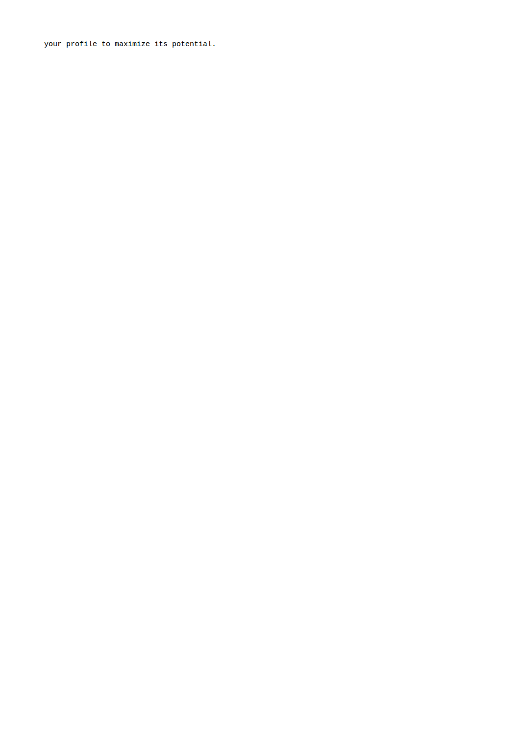your profile to maximize its potential.